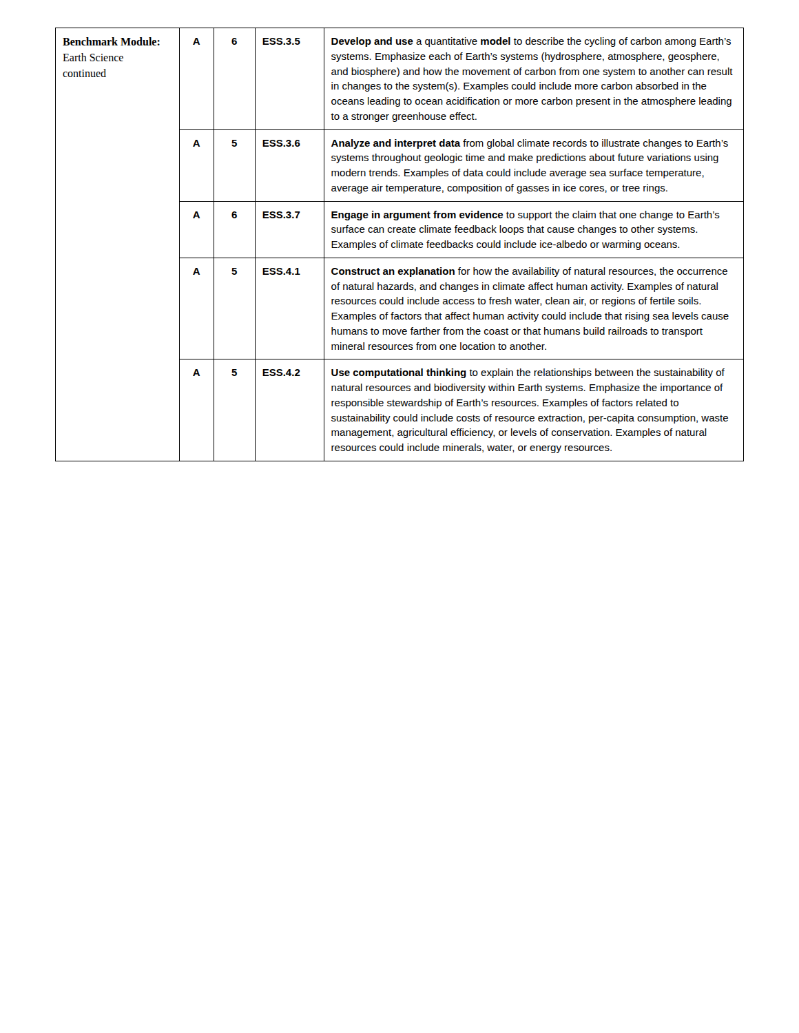| Benchmark Module: Earth Science continued | A | 6 | ESS.3.5 | Develop and use a quantitative model to describe the cycling of carbon among Earth’s systems. Emphasize each of Earth’s systems (hydrosphere, atmosphere, geosphere, and biosphere) and how the movement of carbon from one system to another can result in changes to the system(s). Examples could include more carbon absorbed in the oceans leading to ocean acidification or more carbon present in the atmosphere leading to a stronger greenhouse effect. |
| A | 5 | ESS.3.6 | Analyze and interpret data from global climate records to illustrate changes to Earth’s systems throughout geologic time and make predictions about future variations using modern trends. Examples of data could include average sea surface temperature, average air temperature, composition of gasses in ice cores, or tree rings. |
| A | 6 | ESS.3.7 | Engage in argument from evidence to support the claim that one change to Earth’s surface can create climate feedback loops that cause changes to other systems. Examples of climate feedbacks could include ice-albedo or warming oceans. |
| A | 5 | ESS.4.1 | Construct an explanation for how the availability of natural resources, the occurrence of natural hazards, and changes in climate affect human activity. Examples of natural resources could include access to fresh water, clean air, or regions of fertile soils. Examples of factors that affect human activity could include that rising sea levels cause humans to move farther from the coast or that humans build railroads to transport mineral resources from one location to another. |
| A | 5 | ESS.4.2 | Use computational thinking to explain the relationships between the sustainability of natural resources and biodiversity within Earth systems. Emphasize the importance of responsible stewardship of Earth’s resources. Examples of factors related to sustainability could include costs of resource extraction, per-capita consumption, waste management, agricultural efficiency, or levels of conservation. Examples of natural resources could include minerals, water, or energy resources. |